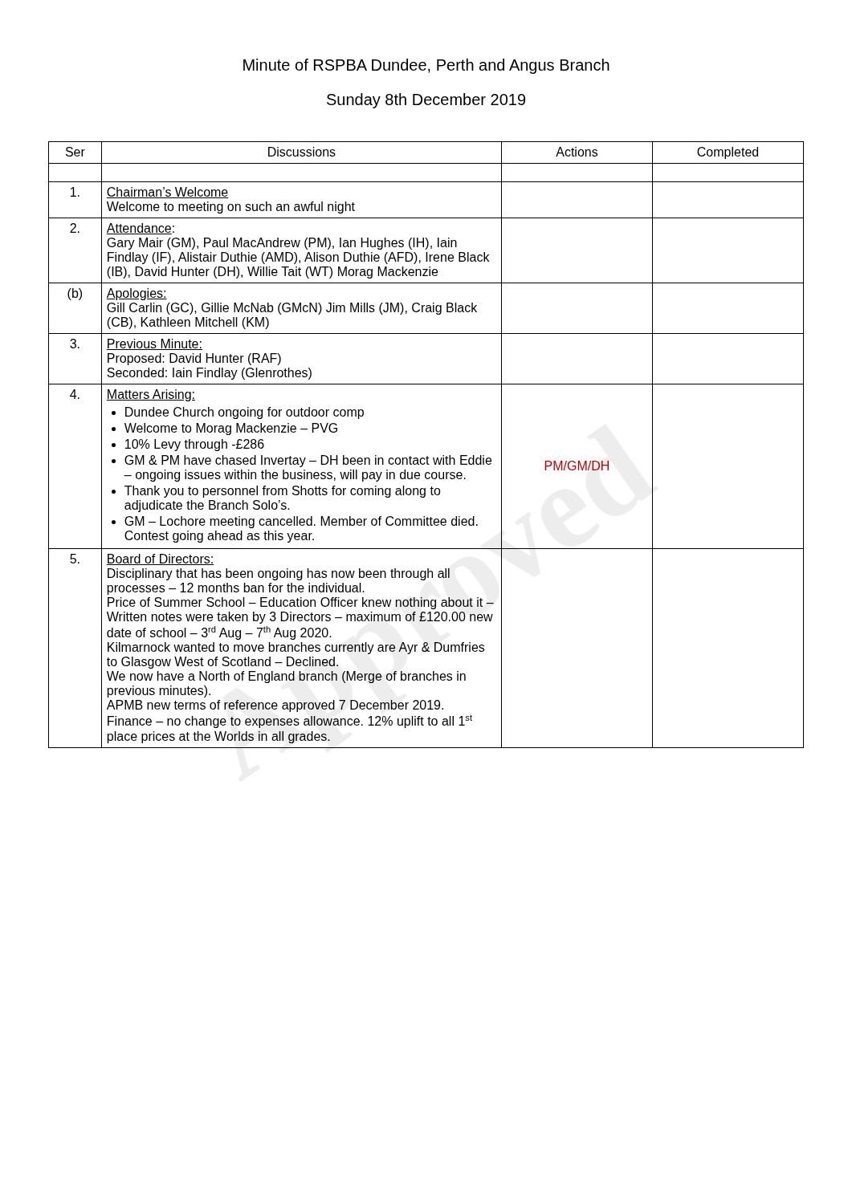Approved
Minute of RSPBA Dundee, Perth and Angus Branch
Sunday 8th December 2019
| Ser | Discussions | Actions | Completed |
| --- | --- | --- | --- |
| 1. | Chairman’s Welcome Welcome to meeting on such an awful night | | |
| 2. | Attendance : Gary Mair (GM), Paul MacAndrew (PM), Ian Hughes (IH), Iain Findlay (IF), Alistair Duthie (AMD), Alison Duthie (AFD), Irene Black (IB), David Hunter (DH), Willie Tait (WT) Morag Mackenzie | | |
| (b) | Apologies: Gill Carlin (GC), Gillie McNab (GMcN) Jim Mills (JM), Craig Black (CB), Kathleen Mitchell (KM) | | |
| 3. | Previous Minute: Proposed: David Hunter (RAF) Seconded: Iain Findlay (Glenrothes) | | |
| 4. | Matters Arising: Dundee Church ongoing for outdoor comp Welcome to Morag Mackenzie – PVG 10% Levy through -£286 GM & PM have chased Invertay – DH been in contact with Eddie – ongoing issues within the business, will pay in due course. Thank you to personnel from Shotts for coming along to adjudicate the Branch Solo’s. GM – Lochore meeting cancelled. Member of Committee died. Contest going ahead as this year. | PM/GM/DH | |
| 5. | Board of Directors: Disciplinary that has been ongoing has now been through all processes – 12 months ban for the individual. Price of Summer School – Education Officer knew nothing about it – Written notes were taken by 3 Directors – maximum of £120.00 new date of school – 3 rd Aug – 7 th Aug 2020. Kilmarnock wanted to move branches currently are Ayr & Dumfries to Glasgow West of Scotland – Declined. We now have a North of England branch (Merge of branches in previous minutes). APMB new terms of reference approved 7 December 2019. Finance – no change to expenses allowance. 12% uplift to all 1 st place prices at the Worlds in all grades. | | |